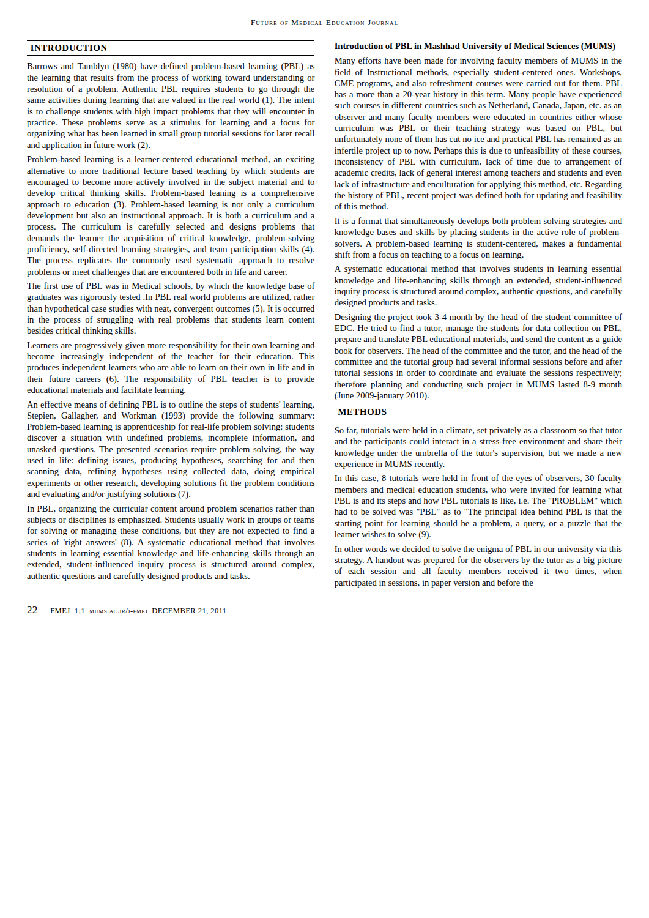Future of Medical Education Journal
INTRODUCTION
Barrows and Tamblyn (1980) have defined problem-based learning (PBL) as the learning that results from the process of working toward understanding or resolution of a problem. Authentic PBL requires students to go through the same activities during learning that are valued in the real world (1). The intent is to challenge students with high impact problems that they will encounter in practice. These problems serve as a stimulus for learning and a focus for organizing what has been learned in small group tutorial sessions for later recall and application in future work (2).
Problem-based learning is a learner-centered educational method, an exciting alternative to more traditional lecture based teaching by which students are encouraged to become more actively involved in the subject material and to develop critical thinking skills. Problem-based leaning is a comprehensive approach to education (3). Problem-based learning is not only a curriculum development but also an instructional approach. It is both a curriculum and a process. The curriculum is carefully selected and designs problems that demands the learner the acquisition of critical knowledge, problem-solving proficiency, self-directed learning strategies, and team participation skills (4). The process replicates the commonly used systematic approach to resolve problems or meet challenges that are encountered both in life and career.
The first use of PBL was in Medical schools, by which the knowledge base of graduates was rigorously tested .In PBL real world problems are utilized, rather than hypothetical case studies with neat, convergent outcomes (5). It is occurred in the process of struggling with real problems that students learn content besides critical thinking skills.
Learners are progressively given more responsibility for their own learning and become increasingly independent of the teacher for their education. This produces independent learners who are able to learn on their own in life and in their future careers (6). The responsibility of PBL teacher is to provide educational materials and facilitate learning.
An effective means of defining PBL is to outline the steps of students' learning. Stepien, Gallagher, and Workman (1993) provide the following summary: Problem-based learning is apprenticeship for real-life problem solving: students discover a situation with undefined problems, incomplete information, and unasked questions. The presented scenarios require problem solving, the way used in life: defining issues, producing hypotheses, searching for and then scanning data, refining hypotheses using collected data, doing empirical experiments or other research, developing solutions fit the problem conditions and evaluating and/or justifying solutions (7).
In PBL, organizing the curricular content around problem scenarios rather than subjects or disciplines is emphasized. Students usually work in groups or teams for solving or managing these conditions, but they are not expected to find a series of 'right answers' (8). A systematic educational method that involves students in learning essential knowledge and life-enhancing skills through an extended, student-influenced inquiry process is structured around complex, authentic questions and carefully designed products and tasks.
Introduction of PBL in Mashhad University of Medical Sciences (MUMS)
Many efforts have been made for involving faculty members of MUMS in the field of Instructional methods, especially student-centered ones. Workshops, CME programs, and also refreshment courses were carried out for them. PBL has a more than a 20-year history in this term. Many people have experienced such courses in different countries such as Netherland, Canada, Japan, etc. as an observer and many faculty members were educated in countries either whose curriculum was PBL or their teaching strategy was based on PBL, but unfortunately none of them has cut no ice and practical PBL has remained as an infertile project up to now. Perhaps this is due to unfeasibility of these courses, inconsistency of PBL with curriculum, lack of time due to arrangement of academic credits, lack of general interest among teachers and students and even lack of infrastructure and enculturation for applying this method, etc. Regarding the history of PBL, recent project was defined both for updating and feasibility of this method.
It is a format that simultaneously develops both problem solving strategies and knowledge bases and skills by placing students in the active role of problem-solvers. A problem-based learning is student-centered, makes a fundamental shift from a focus on teaching to a focus on learning.
A systematic educational method that involves students in learning essential knowledge and life-enhancing skills through an extended, student-influenced inquiry process is structured around complex, authentic questions, and carefully designed products and tasks.
Designing the project took 3-4 month by the head of the student committee of EDC. He tried to find a tutor, manage the students for data collection on PBL, prepare and translate PBL educational materials, and send the content as a guide book for observers. The head of the committee and the tutor, and the head of the committee and the tutorial group had several informal sessions before and after tutorial sessions in order to coordinate and evaluate the sessions respectively; therefore planning and conducting such project in MUMS lasted 8-9 month (June 2009-january 2010).
METHODS
So far, tutorials were held in a climate, set privately as a classroom so that tutor and the participants could interact in a stress-free environment and share their knowledge under the umbrella of the tutor's supervision, but we made a new experience in MUMS recently.
In this case, 8 tutorials were held in front of the eyes of observers, 30 faculty members and medical education students, who were invited for learning what PBL is and its steps and how PBL tutorials is like, i.e. The "PROBLEM" which had to be solved was "PBL" as to "The principal idea behind PBL is that the starting point for learning should be a problem, a query, or a puzzle that the learner wishes to solve (9).
In other words we decided to solve the enigma of PBL in our university via this strategy. A handout was prepared for the observers by the tutor as a big picture of each session and all faculty members received it two times, when participated in sessions, in paper version and before the
22 FMEJ 1;1 mums.ac.ir/j-fmej DECEMBER 21, 2011